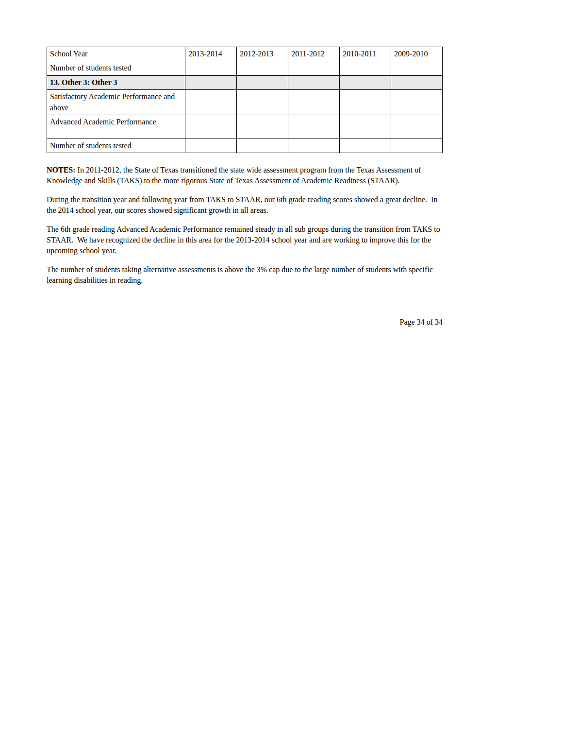| School Year | 2013-2014 | 2012-2013 | 2011-2012 | 2010-2011 | 2009-2010 |
| --- | --- | --- | --- | --- | --- |
| Number of students tested | | | | | |
| 13. Other 3: Other 3 | | | | | |
| Satisfactory Academic Performance and above | | | | | |
| Advanced Academic Performance | | | | | |
| Number of students tested | | | | | |
NOTES: In 2011-2012, the State of Texas transitioned the state wide assessment program from the Texas Assessment of Knowledge and Skills (TAKS) to the more rigorous State of Texas Assessment of Academic Readiness (STAAR).
During the transition year and following year from TAKS to STAAR, our 6th grade reading scores showed a great decline. In the 2014 school year, our scores showed significant growth in all areas.
The 6th grade reading Advanced Academic Performance remained steady in all sub groups during the transition from TAKS to STAAR. We have recognized the decline in this area for the 2013-2014 school year and are working to improve this for the upcoming school year.
The number of students taking alternative assessments is above the 3% cap due to the large number of students with specific learning disabilities in reading.
Page 34 of 34